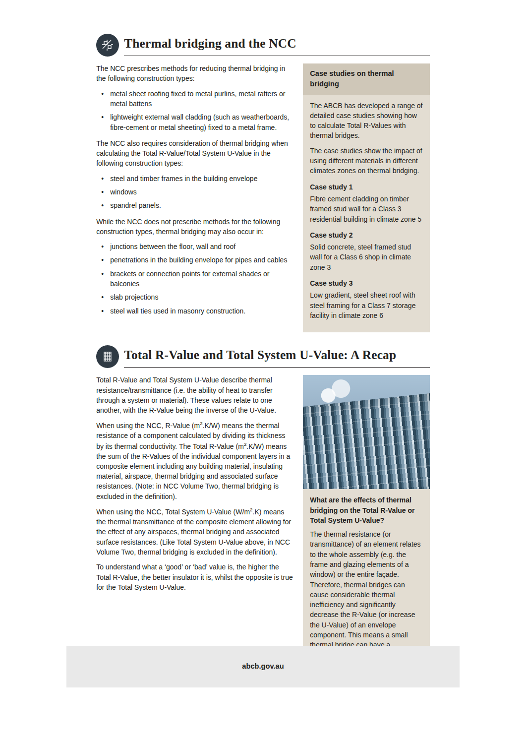Thermal bridging and the NCC
The NCC prescribes methods for reducing thermal bridging in the following construction types:
metal sheet roofing fixed to metal purlins, metal rafters or metal battens
lightweight external wall cladding (such as weatherboards, fibre-cement or metal sheeting) fixed to a metal frame.
The NCC also requires consideration of thermal bridging when calculating the Total R-Value/Total System U-Value in the following construction types:
steel and timber frames in the building envelope
windows
spandrel panels.
While the NCC does not prescribe methods for the following construction types, thermal bridging may also occur in:
junctions between the floor, wall and roof
penetrations in the building envelope for pipes and cables
brackets or connection points for external shades or balconies
slab projections
steel wall ties used in masonry construction.
Case studies on thermal bridging
The ABCB has developed a range of detailed case studies showing how to calculate Total R-Values with thermal bridges.
The case studies show the impact of using different materials in different climates zones on thermal bridging.
Case study 1
Fibre cement cladding on timber framed stud wall for a Class 3 residential building in climate zone 5
Case study 2
Solid concrete, steel framed stud wall for a Class 6 shop in climate zone 3
Case study 3
Low gradient, steel sheet roof with steel framing for a Class 7 storage facility in climate zone 6
Total R-Value and Total System U-Value: A Recap
Total R-Value and Total System U-Value describe thermal resistance/transmittance (i.e. the ability of heat to transfer through a system or material). These values relate to one another, with the R-Value being the inverse of the U-Value.
When using the NCC, R-Value (m2.K/W) means the thermal resistance of a component calculated by dividing its thickness by its thermal conductivity. The Total R-Value (m2.K/W) means the sum of the R-Values of the individual component layers in a composite element including any building material, insulating material, airspace, thermal bridging and associated surface resistances. (Note: in NCC Volume Two, thermal bridging is excluded in the definition).
When using the NCC, Total System U-Value (W/m2.K) means the thermal transmittance of the composite element allowing for the effect of any airspaces, thermal bridging and associated surface resistances. (Like Total System U-Value above, in NCC Volume Two, thermal bridging is excluded in the definition).
To understand what a ‘good’ or ‘bad’ value is, the higher the Total R-Value, the better insulator it is, whilst the opposite is true for the Total System U-Value.
What are the effects of thermal bridging on the Total R-Value or Total System U-Value?
The thermal resistance (or transmittance) of an element relates to the whole assembly (e.g. the frame and glazing elements of a window) or the entire façade. Therefore, thermal bridges can cause considerable thermal inefficiency and significantly decrease the R-Value (or increase the U-Value) of an envelope component. This means a small thermal bridge can have a substantial impact on the overall heat transfer through the building envelope.
abcb.gov.au